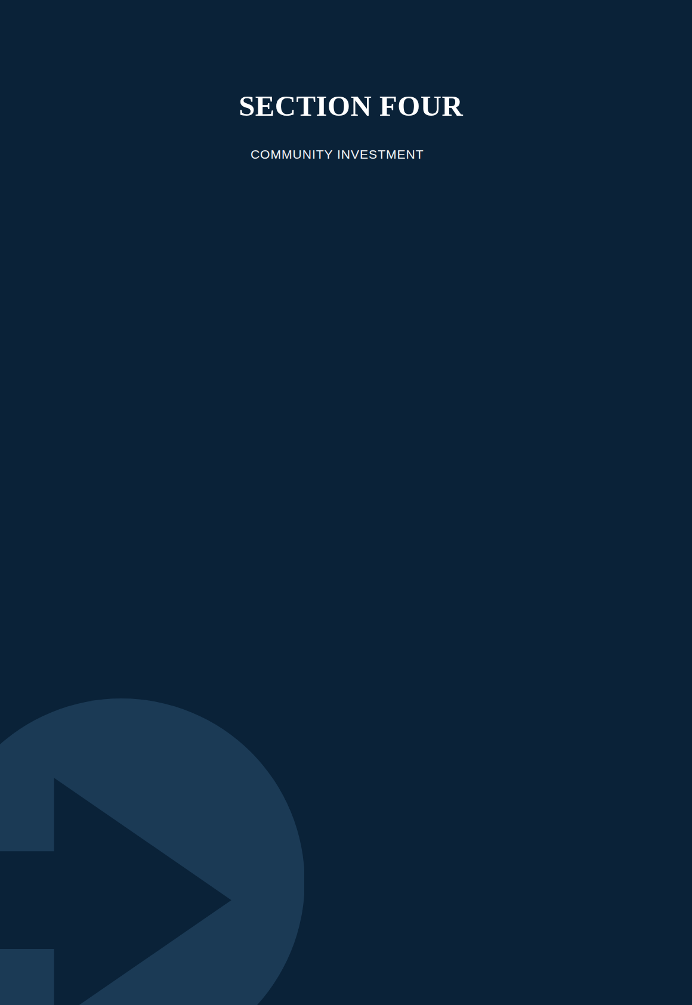SECTION FOUR
COMMUNITY INVESTMENT